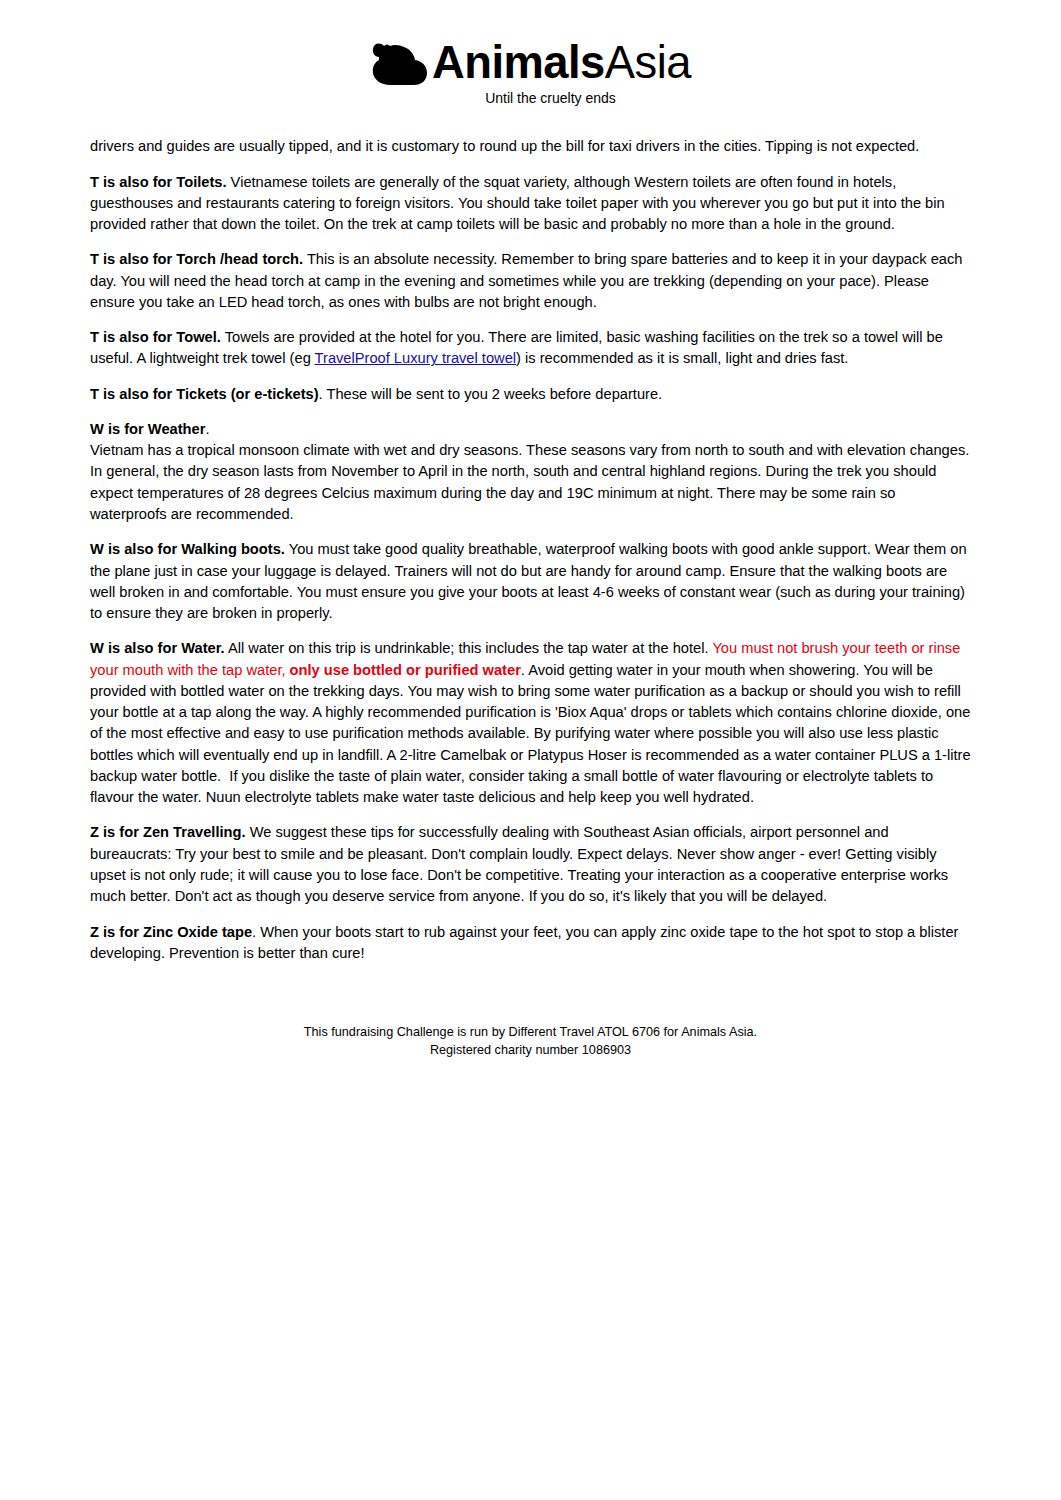AnimalsAsia
Until the cruelty ends
drivers and guides are usually tipped, and it is customary to round up the bill for taxi drivers in the cities. Tipping is not expected.
T is also for Toilets. Vietnamese toilets are generally of the squat variety, although Western toilets are often found in hotels, guesthouses and restaurants catering to foreign visitors. You should take toilet paper with you wherever you go but put it into the bin provided rather that down the toilet. On the trek at camp toilets will be basic and probably no more than a hole in the ground.
T is also for Torch /head torch. This is an absolute necessity. Remember to bring spare batteries and to keep it in your daypack each day. You will need the head torch at camp in the evening and sometimes while you are trekking (depending on your pace). Please ensure you take an LED head torch, as ones with bulbs are not bright enough.
T is also for Towel. Towels are provided at the hotel for you. There are limited, basic washing facilities on the trek so a towel will be useful. A lightweight trek towel (eg TravelProof Luxury travel towel) is recommended as it is small, light and dries fast.
T is also for Tickets (or e-tickets). These will be sent to you 2 weeks before departure.
W is for Weather.
Vietnam has a tropical monsoon climate with wet and dry seasons. These seasons vary from north to south and with elevation changes. In general, the dry season lasts from November to April in the north, south and central highland regions. During the trek you should expect temperatures of 28 degrees Celcius maximum during the day and 19C minimum at night. There may be some rain so waterproofs are recommended.
W is also for Walking boots. You must take good quality breathable, waterproof walking boots with good ankle support. Wear them on the plane just in case your luggage is delayed. Trainers will not do but are handy for around camp. Ensure that the walking boots are well broken in and comfortable. You must ensure you give your boots at least 4-6 weeks of constant wear (such as during your training) to ensure they are broken in properly.
W is also for Water. All water on this trip is undrinkable; this includes the tap water at the hotel. You must not brush your teeth or rinse your mouth with the tap water, only use bottled or purified water. Avoid getting water in your mouth when showering. You will be provided with bottled water on the trekking days. You may wish to bring some water purification as a backup or should you wish to refill your bottle at a tap along the way. A highly recommended purification is 'Biox Aqua' drops or tablets which contains chlorine dioxide, one of the most effective and easy to use purification methods available. By purifying water where possible you will also use less plastic bottles which will eventually end up in landfill. A 2-litre Camelbak or Platypus Hoser is recommended as a water container PLUS a 1-litre backup water bottle. If you dislike the taste of plain water, consider taking a small bottle of water flavouring or electrolyte tablets to flavour the water. Nuun electrolyte tablets make water taste delicious and help keep you well hydrated.
Z is for Zen Travelling. We suggest these tips for successfully dealing with Southeast Asian officials, airport personnel and bureaucrats: Try your best to smile and be pleasant. Don't complain loudly. Expect delays. Never show anger - ever! Getting visibly upset is not only rude; it will cause you to lose face. Don't be competitive. Treating your interaction as a cooperative enterprise works much better. Don't act as though you deserve service from anyone. If you do so, it's likely that you will be delayed.
Z is for Zinc Oxide tape. When your boots start to rub against your feet, you can apply zinc oxide tape to the hot spot to stop a blister developing. Prevention is better than cure!
This fundraising Challenge is run by Different Travel ATOL 6706 for Animals Asia.
Registered charity number 1086903